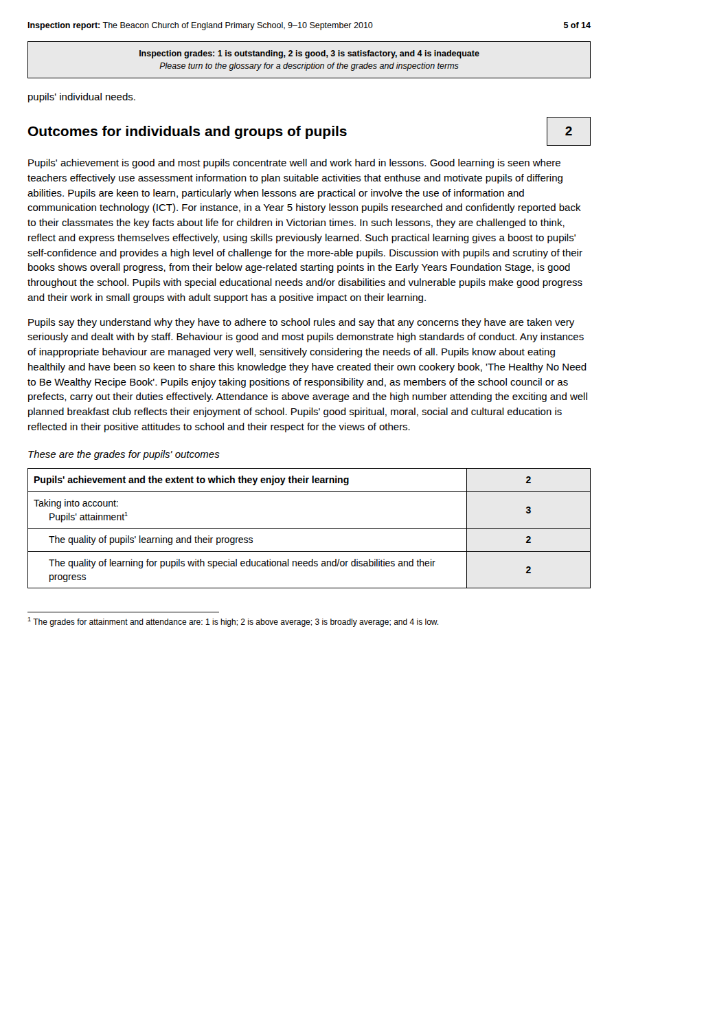Inspection report: The Beacon Church of England Primary School, 9–10 September 2010
5 of 14
Inspection grades: 1 is outstanding, 2 is good, 3 is satisfactory, and 4 is inadequate
Please turn to the glossary for a description of the grades and inspection terms
pupils' individual needs.
Outcomes for individuals and groups of pupils
2
Pupils' achievement is good and most pupils concentrate well and work hard in lessons. Good learning is seen where teachers effectively use assessment information to plan suitable activities that enthuse and motivate pupils of differing abilities. Pupils are keen to learn, particularly when lessons are practical or involve the use of information and communication technology (ICT). For instance, in a Year 5 history lesson pupils researched and confidently reported back to their classmates the key facts about life for children in Victorian times. In such lessons, they are challenged to think, reflect and express themselves effectively, using skills previously learned. Such practical learning gives a boost to pupils' self-confidence and provides a high level of challenge for the more-able pupils. Discussion with pupils and scrutiny of their books shows overall progress, from their below age-related starting points in the Early Years Foundation Stage, is good throughout the school. Pupils with special educational needs and/or disabilities and vulnerable pupils make good progress and their work in small groups with adult support has a positive impact on their learning.
Pupils say they understand why they have to adhere to school rules and say that any concerns they have are taken very seriously and dealt with by staff. Behaviour is good and most pupils demonstrate high standards of conduct. Any instances of inappropriate behaviour are managed very well, sensitively considering the needs of all. Pupils know about eating healthily and have been so keen to share this knowledge they have created their own cookery book, 'The Healthy No Need to Be Wealthy Recipe Book'. Pupils enjoy taking positions of responsibility and, as members of the school council or as prefects, carry out their duties effectively. Attendance is above average and the high number attending the exciting and well planned breakfast club reflects their enjoyment of school. Pupils' good spiritual, moral, social and cultural education is reflected in their positive attitudes to school and their respect for the views of others.
These are the grades for pupils' outcomes
| Pupils' achievement and the extent to which they enjoy their learning | 2 |
| Taking into account: Pupils' attainment 1 | 3 |
| The quality of pupils' learning and their progress | 2 |
| The quality of learning for pupils with special educational needs and/or disabilities and their progress | 2 |
1 The grades for attainment and attendance are: 1 is high; 2 is above average; 3 is broadly average; and 4 is low.